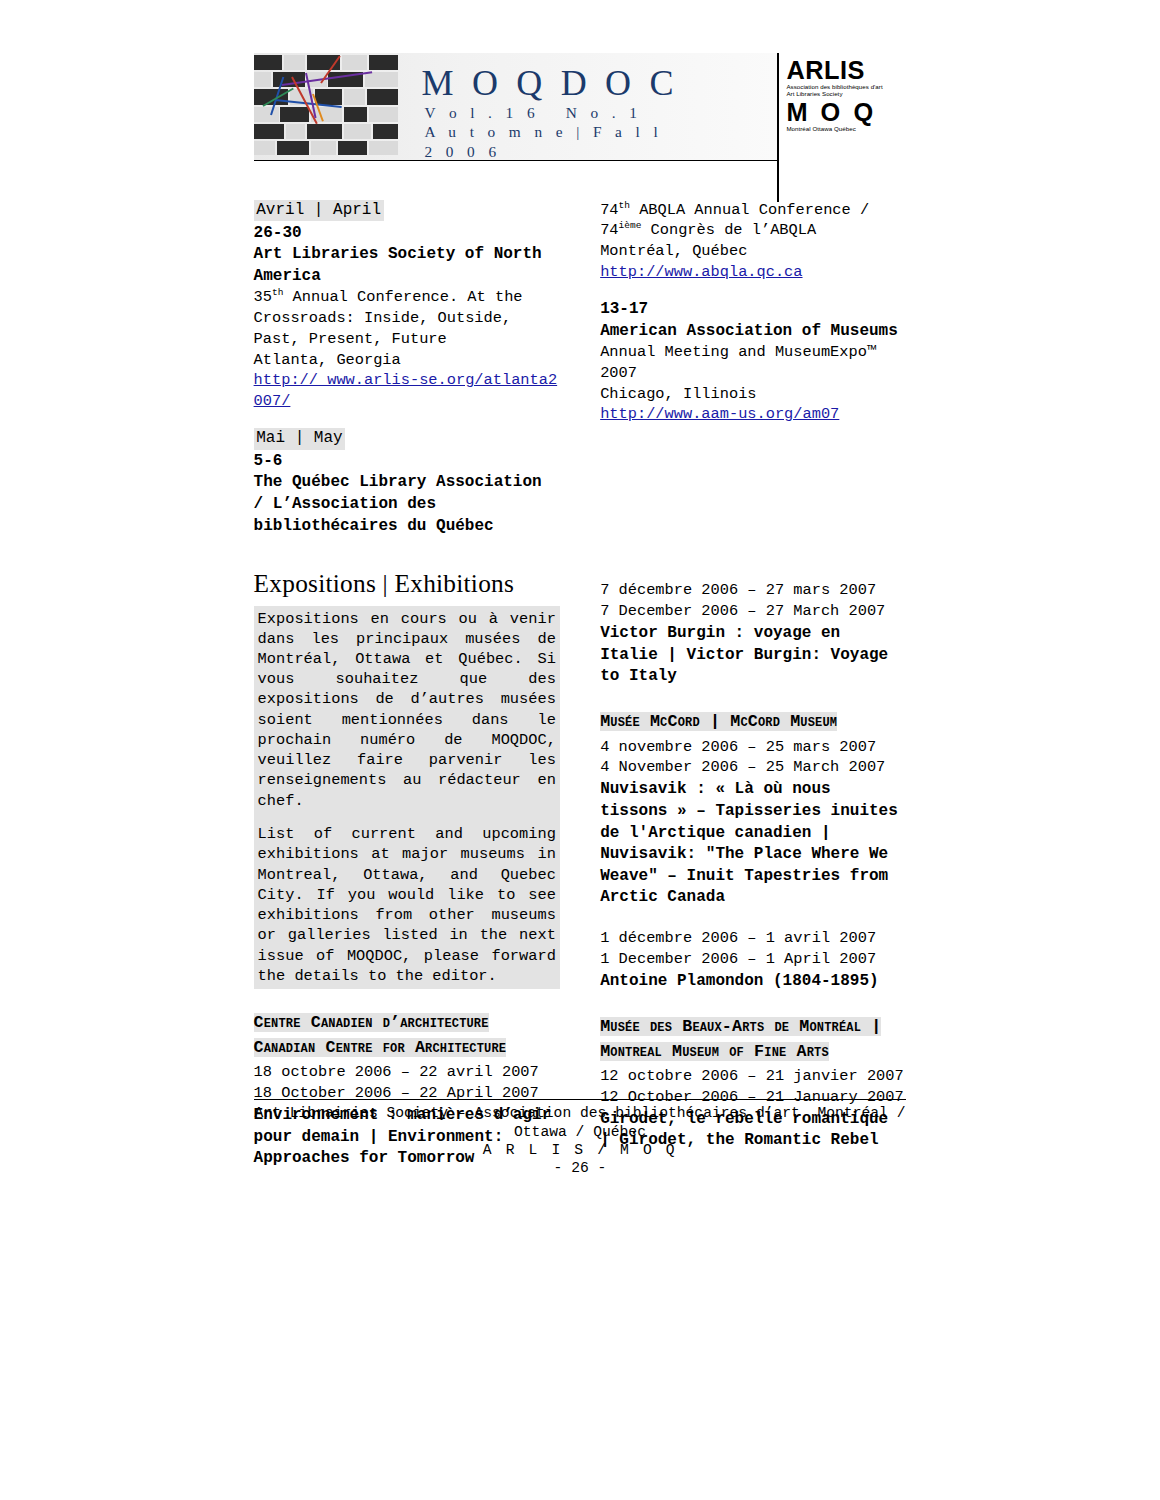M O Q D O C
V o l . 1 6 N o . 1
A u t o m n e | F a l l
2 0 0 6
ARLIS
Association des bibliothèques d'art
Art Libraries Society
M O Q
Montréal Ottawa Québec
Avril | April
26-30
Art Libraries Society of North America
35th Annual Conference. At the Crossroads: Inside, Outside, Past, Present, Future
Atlanta, Georgia
http:// www.arlis-se.org/atlanta2007/
Mai | May
5-6
The Québec Library Association / L’Association des bibliothécaires du Québec
Expositions | Exhibitions
Expositions en cours ou à venir dans les principaux musées de Montréal, Ottawa et Québec. Si vous souhaitez que des expositions de d’autres musées soient mentionnées dans le prochain numéro de MOQDOC, veuillez faire parvenir les renseignements au rédacteur en chef.
List of current and upcoming exhibitions at major museums in Montreal, Ottawa, and Quebec City. If you would like to see exhibitions from other museums or galleries listed in the next issue of MOQDOC, please forward the details to the editor.
Centre Canadien d’architecture Canadian Centre for Architecture
18 octobre 2006 – 22 avril 2007
18 October 2006 – 22 April 2007
Environnement : manières d’agir pour demain | Environment: Approaches for Tomorrow
74th ABQLA Annual Conference / 74ième Congrès de l’ABQLA
Montréal, Québec
http://www.abqla.qc.ca
13-17
American Association of Museums
Annual Meeting and MuseumExpo™ 2007
Chicago, Illinois
http://www.aam-us.org/am07
7 décembre 2006 – 27 mars 2007
7 December 2006 – 27 March 2007
Victor Burgin : voyage en Italie | Victor Burgin: Voyage to Italy
Musée McCord | McCord Museum
4 novembre 2006 – 25 mars 2007
4 November 2006 – 25 March 2007
Nuvisavik : « Là où nous tissons » – Tapisseries inuites de l'Arctique canadien | Nuvisavik: "The Place Where We Weave" – Inuit Tapestries from Arctic Canada
1 décembre 2006 – 1 avril 2007
1 December 2006 – 1 April 2007
Antoine Plamondon (1804-1895)
Musée des Beaux-Arts de Montréal | Montreal Museum of Fine Arts
12 octobre 2006 – 21 janvier 2007
12 October 2006 – 21 January 2007
Girodet, le rebelle romantique | Girodet, the Romantic Rebel
Art Librairies Society – Association des bibliothécaires d’art Montréal / Ottawa / Québec
A R L I S / M O Q
- 26 -